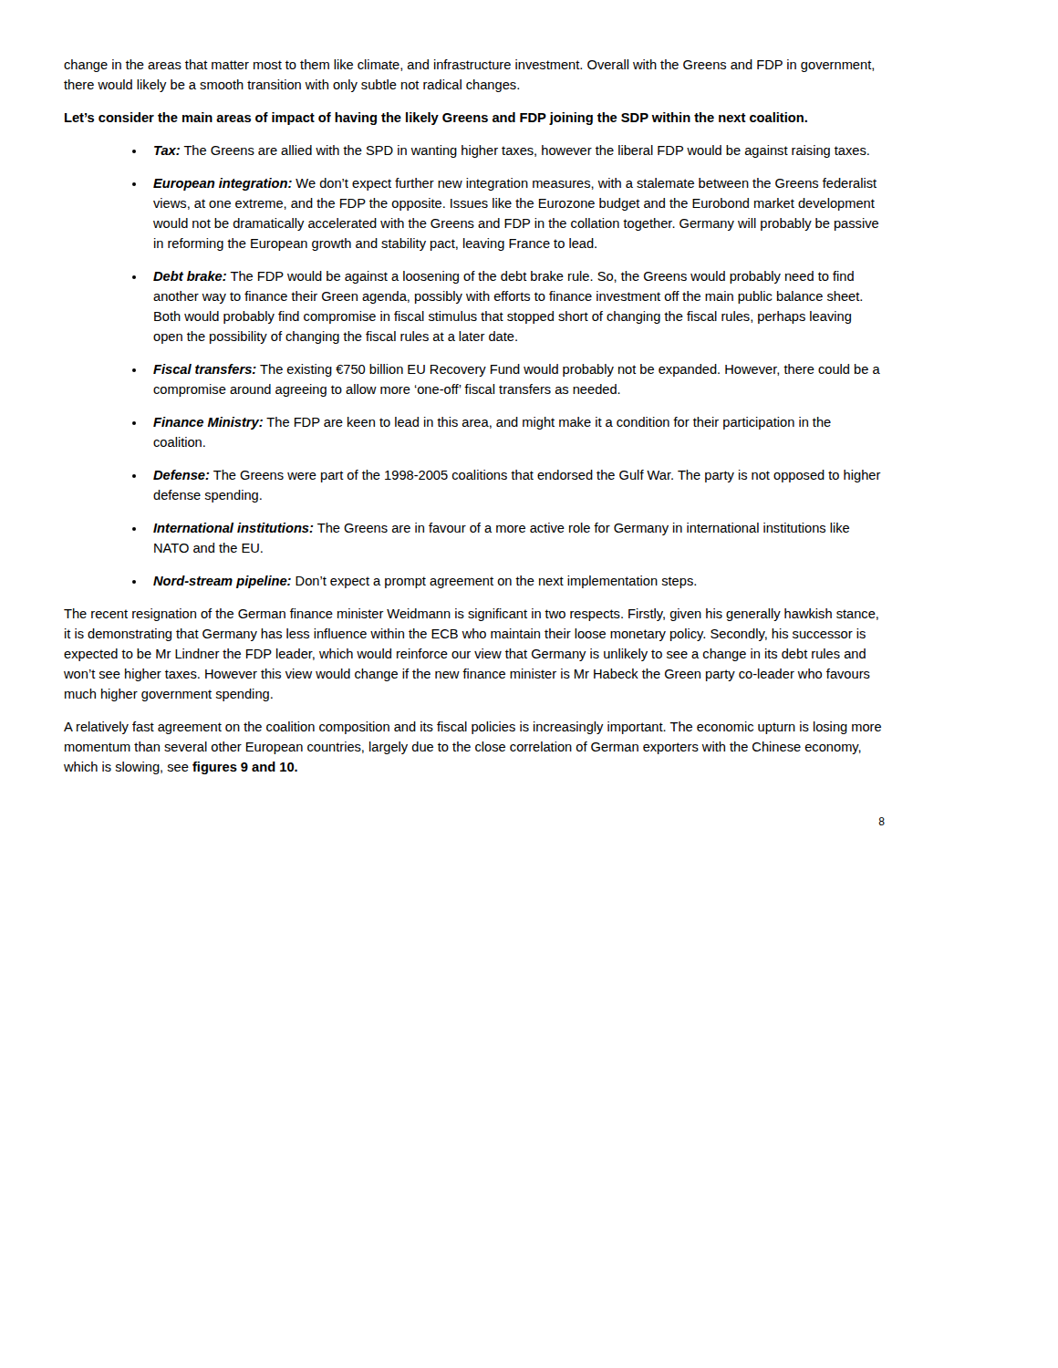change in the areas that matter most to them like climate, and infrastructure investment. Overall with the Greens and FDP in government, there would likely be a smooth transition with only subtle not radical changes.
Let’s consider the main areas of impact of having the likely Greens and FDP joining the SDP within the next coalition.
Tax: The Greens are allied with the SPD in wanting higher taxes, however the liberal FDP would be against raising taxes.
European integration: We don’t expect further new integration measures, with a stalemate between the Greens federalist views, at one extreme, and the FDP the opposite. Issues like the Eurozone budget and the Eurobond market development would not be dramatically accelerated with the Greens and FDP in the collation together. Germany will probably be passive in reforming the European growth and stability pact, leaving France to lead.
Debt brake: The FDP would be against a loosening of the debt brake rule. So, the Greens would probably need to find another way to finance their Green agenda, possibly with efforts to finance investment off the main public balance sheet. Both would probably find compromise in fiscal stimulus that stopped short of changing the fiscal rules, perhaps leaving open the possibility of changing the fiscal rules at a later date.
Fiscal transfers: The existing €750 billion EU Recovery Fund would probably not be expanded. However, there could be a compromise around agreeing to allow more ‘one-off’ fiscal transfers as needed.
Finance Ministry: The FDP are keen to lead in this area, and might make it a condition for their participation in the coalition.
Defense: The Greens were part of the 1998-2005 coalitions that endorsed the Gulf War. The party is not opposed to higher defense spending.
International institutions: The Greens are in favour of a more active role for Germany in international institutions like NATO and the EU.
Nord-stream pipeline: Don’t expect a prompt agreement on the next implementation steps.
The recent resignation of the German finance minister Weidmann is significant in two respects. Firstly, given his generally hawkish stance, it is demonstrating that Germany has less influence within the ECB who maintain their loose monetary policy. Secondly, his successor is expected to be Mr Lindner the FDP leader, which would reinforce our view that Germany is unlikely to see a change in its debt rules and won’t see higher taxes. However this view would change if the new finance minister is Mr Habeck the Green party co-leader who favours much higher government spending.
A relatively fast agreement on the coalition composition and its fiscal policies is increasingly important. The economic upturn is losing more momentum than several other European countries, largely due to the close correlation of German exporters with the Chinese economy, which is slowing, see figures 9 and 10.
8